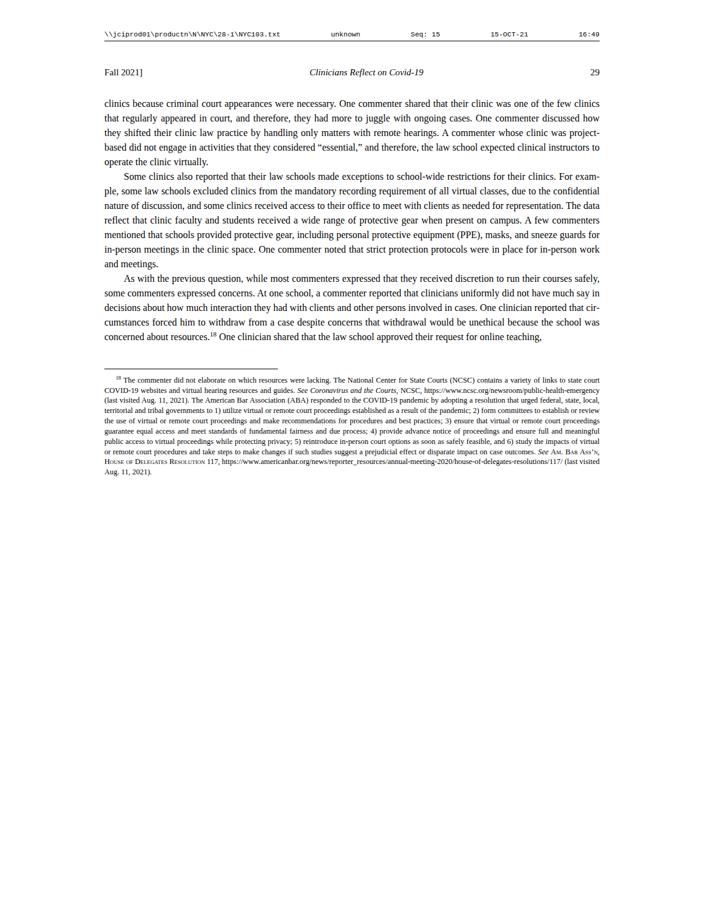\\jciprod01\productn\N\NYC\28-1\NYC103.txt unknown Seq: 15 15-OCT-21 16:49
Fall 2021] Clinicians Reflect on Covid-19 29
clinics because criminal court appearances were necessary. One commenter shared that their clinic was one of the few clinics that regularly appeared in court, and therefore, they had more to juggle with ongoing cases. One commenter discussed how they shifted their clinic law practice by handling only matters with remote hearings. A commenter whose clinic was project-based did not engage in activities that they considered “essential,” and therefore, the law school expected clinical instructors to operate the clinic virtually.
Some clinics also reported that their law schools made exceptions to school-wide restrictions for their clinics. For example, some law schools excluded clinics from the mandatory recording requirement of all virtual classes, due to the confidential nature of discussion, and some clinics received access to their office to meet with clients as needed for representation. The data reflect that clinic faculty and students received a wide range of protective gear when present on campus. A few commenters mentioned that schools provided protective gear, including personal protective equipment (PPE), masks, and sneeze guards for in-person meetings in the clinic space. One commenter noted that strict protection protocols were in place for in-person work and meetings.
As with the previous question, while most commenters expressed that they received discretion to run their courses safely, some commenters expressed concerns. At one school, a commenter reported that clinicians uniformly did not have much say in decisions about how much interaction they had with clients and other persons involved in cases. One clinician reported that circumstances forced him to withdraw from a case despite concerns that withdrawal would be unethical because the school was concerned about resources.18 One clinician shared that the law school approved their request for online teaching,
18 The commenter did not elaborate on which resources were lacking. The National Center for State Courts (NCSC) contains a variety of links to state court COVID-19 websites and virtual hearing resources and guides. See Coronavirus and the Courts, NCSC, https://www.ncsc.org/newsroom/public-health-emergency (last visited Aug. 11, 2021). The American Bar Association (ABA) responded to the COVID-19 pandemic by adopting a resolution that urged federal, state, local, territorial and tribal governments to 1) utilize virtual or remote court proceedings established as a result of the pandemic; 2) form committees to establish or review the use of virtual or remote court proceedings and make recommendations for procedures and best practices; 3) ensure that virtual or remote court proceedings guarantee equal access and meet standards of fundamental fairness and due process; 4) provide advance notice of proceedings and ensure full and meaningful public access to virtual proceedings while protecting privacy; 5) reintroduce in-person court options as soon as safely feasible, and 6) study the impacts of virtual or remote court procedures and take steps to make changes if such studies suggest a prejudicial effect or disparate impact on case outcomes. See Am. Bar Ass’n, House of Delegates Resolution 117, https://www.americanbar.org/news/reporter_resources/annual-meeting-2020/house-of-delegates-resolutions/117/ (last visited Aug. 11, 2021).